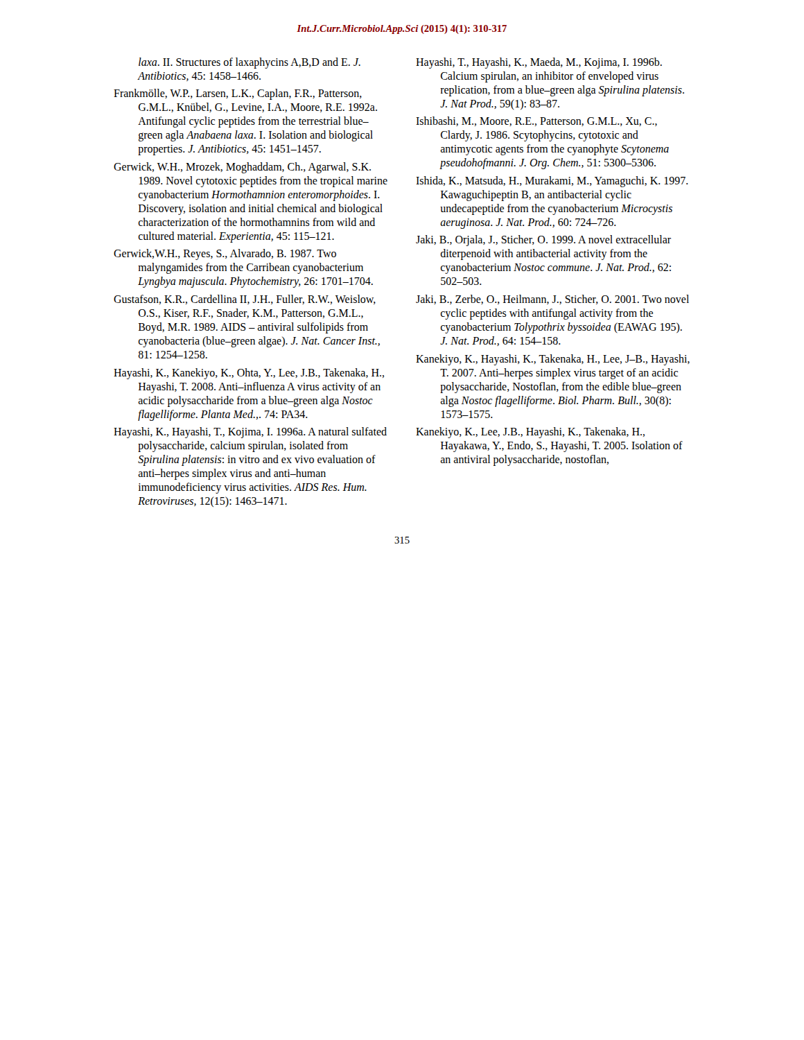Int.J.Curr.Microbiol.App.Sci (2015) 4(1): 310-317
laxa. II. Structures of laxaphycins A,B,D and E. J. Antibiotics, 45: 1458–1466.
Frankmölle, W.P., Larsen, L.K., Caplan, F.R., Patterson, G.M.L., Knübel, G., Levine, I.A., Moore, R.E. 1992a. Antifungal cyclic peptides from the terrestrial blue–green agla Anabaena laxa. I. Isolation and biological properties. J. Antibiotics, 45: 1451–1457.
Gerwick, W.H., Mrozek, Moghaddam, Ch., Agarwal, S.K. 1989. Novel cytotoxic peptides from the tropical marine cyanobacterium Hormothamnion enteromorphoides. I. Discovery, isolation and initial chemical and biological characterization of the hormothamnins from wild and cultured material. Experientia, 45: 115–121.
Gerwick,W.H., Reyes, S., Alvarado, B. 1987. Two malyngamides from the Carribean cyanobacterium Lyngbya majuscula. Phytochemistry, 26: 1701–1704.
Gustafson, K.R., Cardellina II, J.H., Fuller, R.W., Weislow, O.S., Kiser, R.F., Snader, K.M., Patterson, G.M.L., Boyd, M.R. 1989. AIDS – antiviral sulfolipids from cyanobacteria (blue–green algae). J. Nat. Cancer Inst., 81: 1254–1258.
Hayashi, K., Kanekiyo, K., Ohta, Y., Lee, J.B., Takenaka, H., Hayashi, T. 2008. Anti–influenza A virus activity of an acidic polysaccharide from a blue–green alga Nostoc flagelliforme. Planta Med.,. 74: PA34.
Hayashi, K., Hayashi, T., Kojima, I. 1996a. A natural sulfated polysaccharide, calcium spirulan, isolated from Spirulina platensis: in vitro and ex vivo evaluation of anti–herpes simplex virus and anti–human immunodeficiency virus activities. AIDS Res. Hum. Retroviruses, 12(15): 1463–1471.
Hayashi, T., Hayashi, K., Maeda, M., Kojima, I. 1996b. Calcium spirulan, an inhibitor of enveloped virus replication, from a blue–green alga Spirulina platensis. J. Nat Prod., 59(1): 83–87.
Ishibashi, M., Moore, R.E., Patterson, G.M.L., Xu, C., Clardy, J. 1986. Scytophycins, cytotoxic and antimycotic agents from the cyanophyte Scytonema pseudohofmanni. J. Org. Chem., 51: 5300–5306.
Ishida, K., Matsuda, H., Murakami, M., Yamaguchi, K. 1997. Kawaguchipeptin B, an antibacterial cyclic undecapeptide from the cyanobacterium Microcystis aeruginosa. J. Nat. Prod., 60: 724–726.
Jaki, B., Orjala, J., Sticher, O. 1999. A novel extracellular diterpenoid with antibacterial activity from the cyanobacterium Nostoc commune. J. Nat. Prod., 62: 502–503.
Jaki, B., Zerbe, O., Heilmann, J., Sticher, O. 2001. Two novel cyclic peptides with antifungal activity from the cyanobacterium Tolypothrix byssoidea (EAWAG 195). J. Nat. Prod., 64: 154–158.
Kanekiyo, K., Hayashi, K., Takenaka, H., Lee, J–B., Hayashi, T. 2007. Anti–herpes simplex virus target of an acidic polysaccharide, Nostoflan, from the edible blue–green alga Nostoc flagelliforme. Biol. Pharm. Bull., 30(8): 1573–1575.
Kanekiyo, K., Lee, J.B., Hayashi, K., Takenaka, H., Hayakawa, Y., Endo, S., Hayashi, T. 2005. Isolation of an antiviral polysaccharide, nostoflan,
315